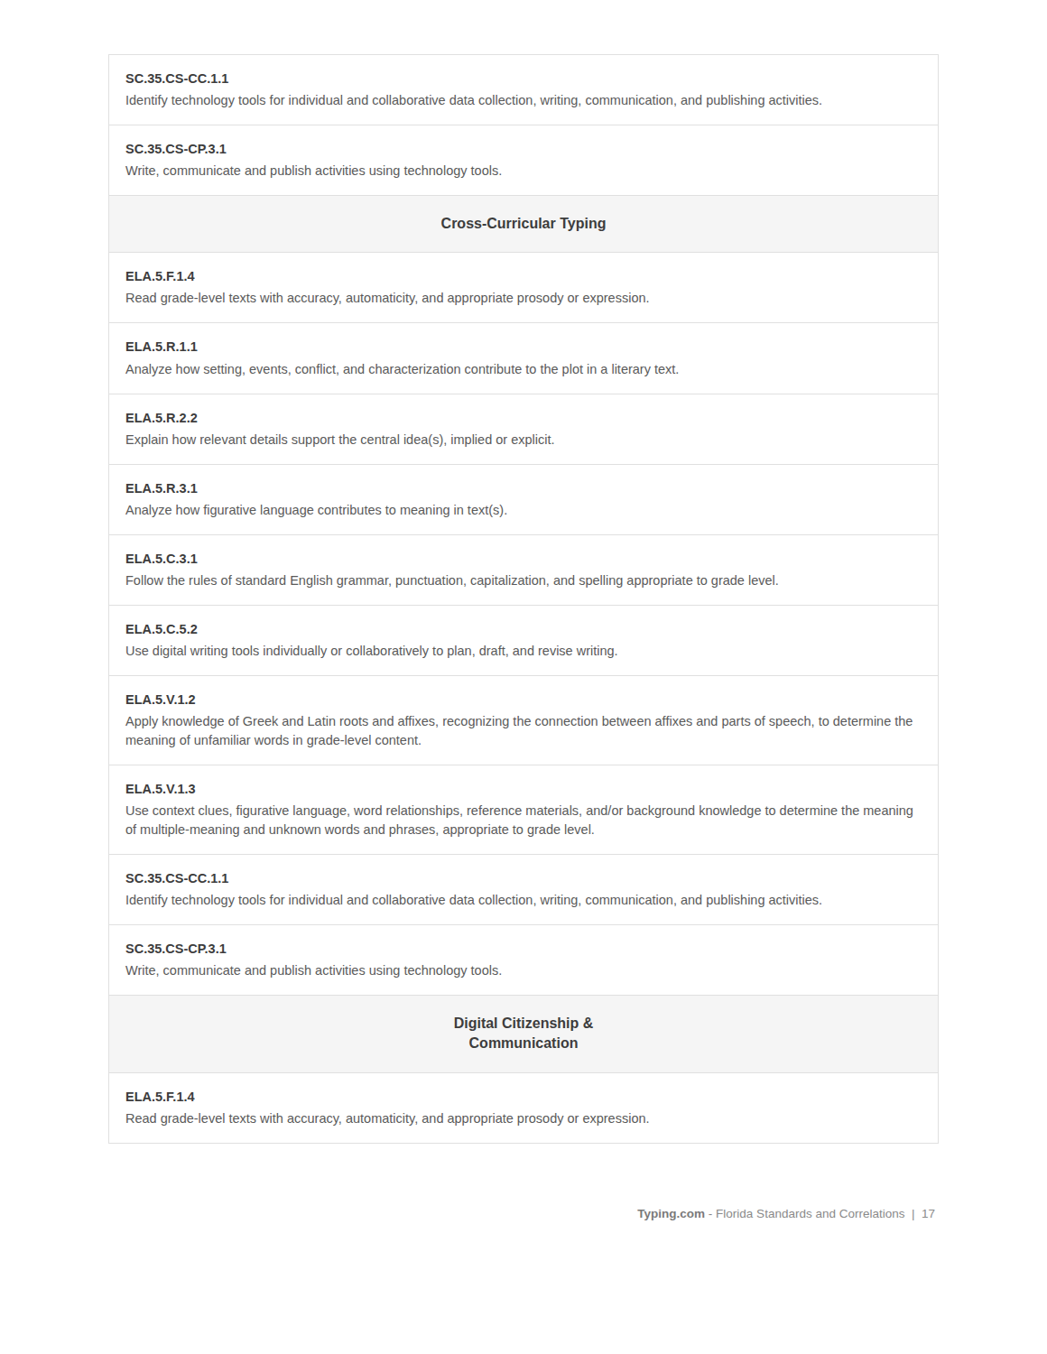| SC.35.CS-CC.1.1 Identify technology tools for individual and collaborative data collection, writing, communication, and publishing activities. |
| SC.35.CS-CP.3.1 Write, communicate and publish activities using technology tools. |
| Cross-Curricular Typing |
| ELA.5.F.1.4 Read grade-level texts with accuracy, automaticity, and appropriate prosody or expression. |
| ELA.5.R.1.1 Analyze how setting, events, conflict, and characterization contribute to the plot in a literary text. |
| ELA.5.R.2.2 Explain how relevant details support the central idea(s), implied or explicit. |
| ELA.5.R.3.1 Analyze how figurative language contributes to meaning in text(s). |
| ELA.5.C.3.1 Follow the rules of standard English grammar, punctuation, capitalization, and spelling appropriate to grade level. |
| ELA.5.C.5.2 Use digital writing tools individually or collaboratively to plan, draft, and revise writing. |
| ELA.5.V.1.2 Apply knowledge of Greek and Latin roots and affixes, recognizing the connection between affixes and parts of speech, to determine the meaning of unfamiliar words in grade-level content. |
| ELA.5.V.1.3 Use context clues, figurative language, word relationships, reference materials, and/or background knowledge to determine the meaning of multiple-meaning and unknown words and phrases, appropriate to grade level. |
| SC.35.CS-CC.1.1 Identify technology tools for individual and collaborative data collection, writing, communication, and publishing activities. |
| SC.35.CS-CP.3.1 Write, communicate and publish activities using technology tools. |
| Digital Citizenship & Communication |
| ELA.5.F.1.4 Read grade-level texts with accuracy, automaticity, and appropriate prosody or expression. |
Typing.com - Florida Standards and Correlations | 17